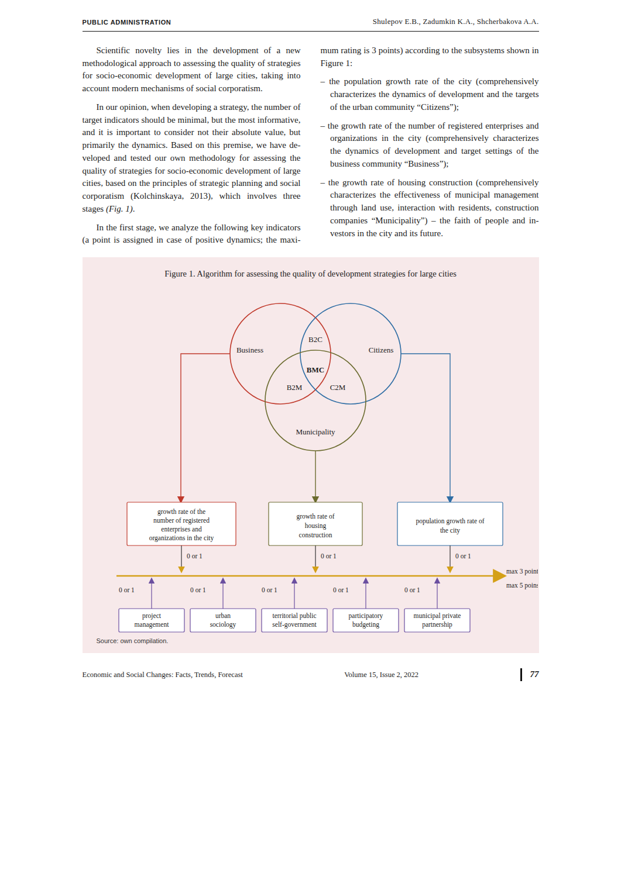Public Administration
Shulepov E.B., Zadumkin K.A., Shcherbakova A.A.
Scientific novelty lies in the development of a new methodological approach to assessing the quality of strategies for socio-economic development of large cities, taking into account modern mechanisms of social corporatism.
In our opinion, when developing a strategy, the number of target indicators should be minimal, but the most informative, and it is important to consider not their absolute value, but primarily the dynamics. Based on this premise, we have developed and tested our own methodology for assessing the quality of strategies for socio-economic development of large cities, based on the principles of strategic planning and social corporatism (Kolchinskaya, 2013), which involves three stages (Fig. 1).
In the first stage, we analyze the following key indicators (a point is assigned in case of positive dynamics; the maximum rating is 3 points) according to the subsystems shown in Figure 1:
the population growth rate of the city (comprehensively characterizes the dynamics of development and the targets of the urban community “Citizens”);
the growth rate of the number of registered enterprises and organizations in the city (comprehensively characterizes the dynamics of development and target settings of the business community “Business”);
the growth rate of housing construction (comprehensively characterizes the effectiveness of municipal management through land use, interaction with residents, construction companies “Municipality”) – the faith of people and investors in the city and its future.
Figure 1. Algorithm for assessing the quality of development strategies for large cities
Business Citizens Municipality B2C BMC B2M C2M growth rate of the number of registered enterprises and organizations in the city growth rate of housing construction population growth rate of the city 0 or 1 0 or 1 0 or 1 max 3 points max 5 poins 0 or 1 0 or 1 0 or 1 0 or 1 0 or 1 project management urban sociology territorial public self-government participatory budgeting municipal private partnership
Source: own compilation.
Economic and Social Changes: Facts, Trends, Forecast
Volume 15, Issue 2, 2022
77